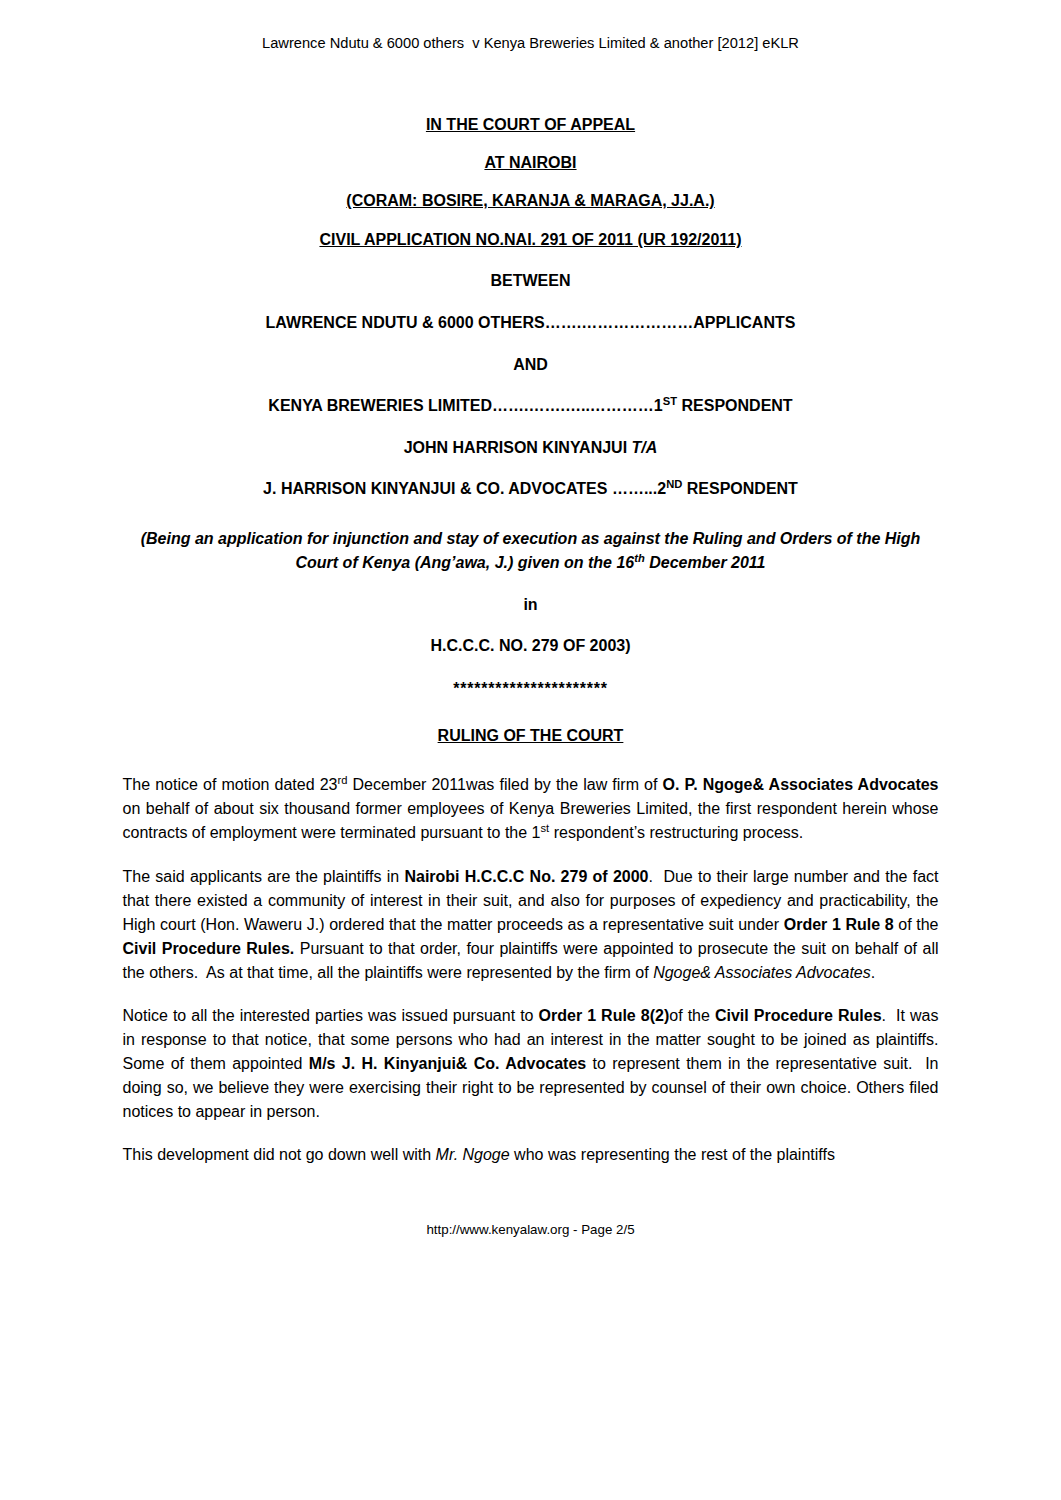Lawrence Ndutu & 6000 others v Kenya Breweries Limited & another [2012] eKLR
IN THE COURT OF APPEAL
AT NAIROBI
(CORAM: BOSIRE, KARANJA & MARAGA, JJ.A.)
CIVIL APPLICATION NO.NAI. 291 OF 2011 (UR 192/2011)
BETWEEN
LAWRENCE NDUTU & 6000 OTHERS…….…………………APPLICANTS
AND
KENYA BREWERIES LIMITED…….…….…..…………1ST RESPONDENT
JOHN HARRISON KINYANJUI T/A
J. HARRISON KINYANJUI & CO. ADVOCATES ……...2ND RESPONDENT
(Being an application for injunction and stay of execution as against the Ruling and Orders of the High Court of Kenya (Ang’awa, J.) given on the 16th December 2011
in
H.C.C.C. NO. 279 OF 2003)
**********************
RULING OF THE COURT
The notice of motion dated 23rd December 2011was filed by the law firm of O. P. Ngoge& Associates Advocates on behalf of about six thousand former employees of Kenya Breweries Limited, the first respondent herein whose contracts of employment were terminated pursuant to the 1st respondent’s restructuring process.
The said applicants are the plaintiffs in Nairobi H.C.C.C No. 279 of 2000. Due to their large number and the fact that there existed a community of interest in their suit, and also for purposes of expediency and practicability, the High court (Hon. Waweru J.) ordered that the matter proceeds as a representative suit under Order 1 Rule 8 of the Civil Procedure Rules. Pursuant to that order, four plaintiffs were appointed to prosecute the suit on behalf of all the others. As at that time, all the plaintiffs were represented by the firm of Ngoge& Associates Advocates.
Notice to all the interested parties was issued pursuant to Order 1 Rule 8(2) of the Civil Procedure Rules. It was in response to that notice, that some persons who had an interest in the matter sought to be joined as plaintiffs. Some of them appointed M/s J. H. Kinyanjui& Co. Advocates to represent them in the representative suit. In doing so, we believe they were exercising their right to be represented by counsel of their own choice. Others filed notices to appear in person.
This development did not go down well with Mr. Ngoge who was representing the rest of the plaintiffs
http://www.kenyalaw.org - Page 2/5